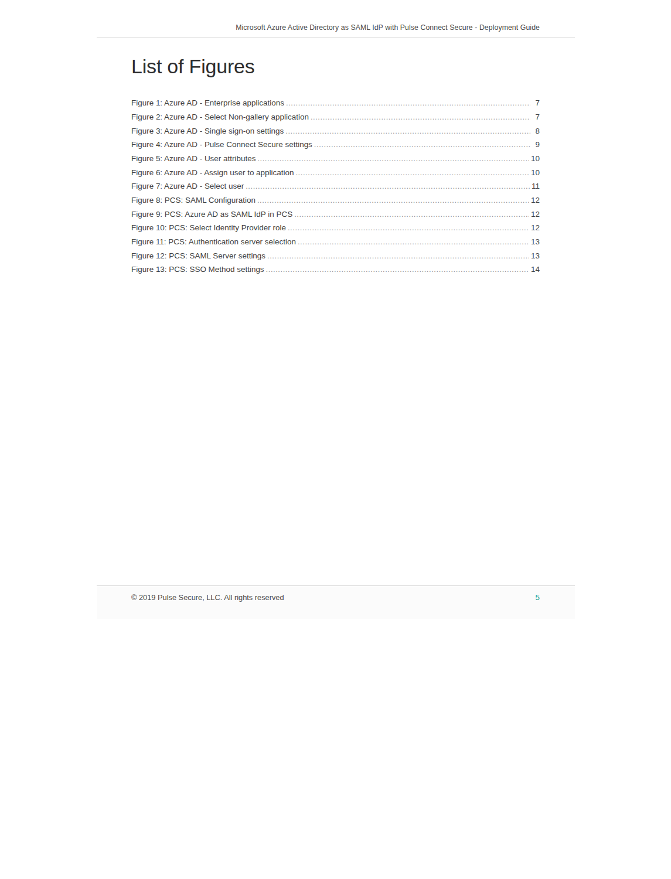Microsoft Azure Active Directory as SAML IdP with Pulse Connect Secure - Deployment Guide
List of Figures
Figure 1: Azure AD - Enterprise applications .................................................................................................................................. 7
Figure 2: Azure AD - Select Non-gallery application .................................................................................................................................. 7
Figure 3: Azure AD - Single sign-on settings .................................................................................................................................. 8
Figure 4: Azure AD - Pulse Connect Secure settings .................................................................................................................................. 9
Figure 5: Azure AD - User attributes .................................................................................................................................. 10
Figure 6: Azure AD - Assign user to application .................................................................................................................................. 10
Figure 7: Azure AD - Select user .................................................................................................................................. 11
Figure 8: PCS: SAML Configuration .................................................................................................................................. 12
Figure 9: PCS: Azure AD as SAML IdP in PCS .................................................................................................................................. 12
Figure 10: PCS: Select Identity Provider role .................................................................................................................................. 12
Figure 11: PCS: Authentication server selection .................................................................................................................................. 13
Figure 12: PCS: SAML Server settings .................................................................................................................................. 13
Figure 13: PCS: SSO Method settings .................................................................................................................................. 14
© 2019 Pulse Secure, LLC. All rights reserved 5